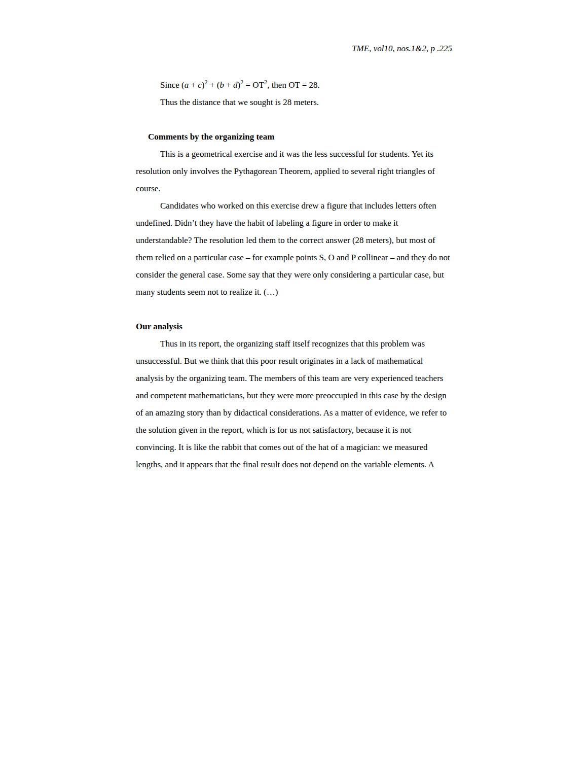TME, vol10, nos.1&2, p .225
Since (a + c)2 + (b + d)2 = OT2, then OT = 28.
Thus the distance that we sought is 28 meters.
Comments by the organizing team
This is a geometrical exercise and it was the less successful for students. Yet its resolution only involves the Pythagorean Theorem, applied to several right triangles of course.
Candidates who worked on this exercise drew a figure that includes letters often undefined. Didn’t they have the habit of labeling a figure in order to make it understandable? The resolution led them to the correct answer (28 meters), but most of them relied on a particular case – for example points S, O and P collinear – and they do not consider the general case. Some say that they were only considering a particular case, but many students seem not to realize it. (…)
Our analysis
Thus in its report, the organizing staff itself recognizes that this problem was unsuccessful. But we think that this poor result originates in a lack of mathematical analysis by the organizing team. The members of this team are very experienced teachers and competent mathematicians, but they were more preoccupied in this case by the design of an amazing story than by didactical considerations. As a matter of evidence, we refer to the solution given in the report, which is for us not satisfactory, because it is not convincing. It is like the rabbit that comes out of the hat of a magician: we measured lengths, and it appears that the final result does not depend on the variable elements. A